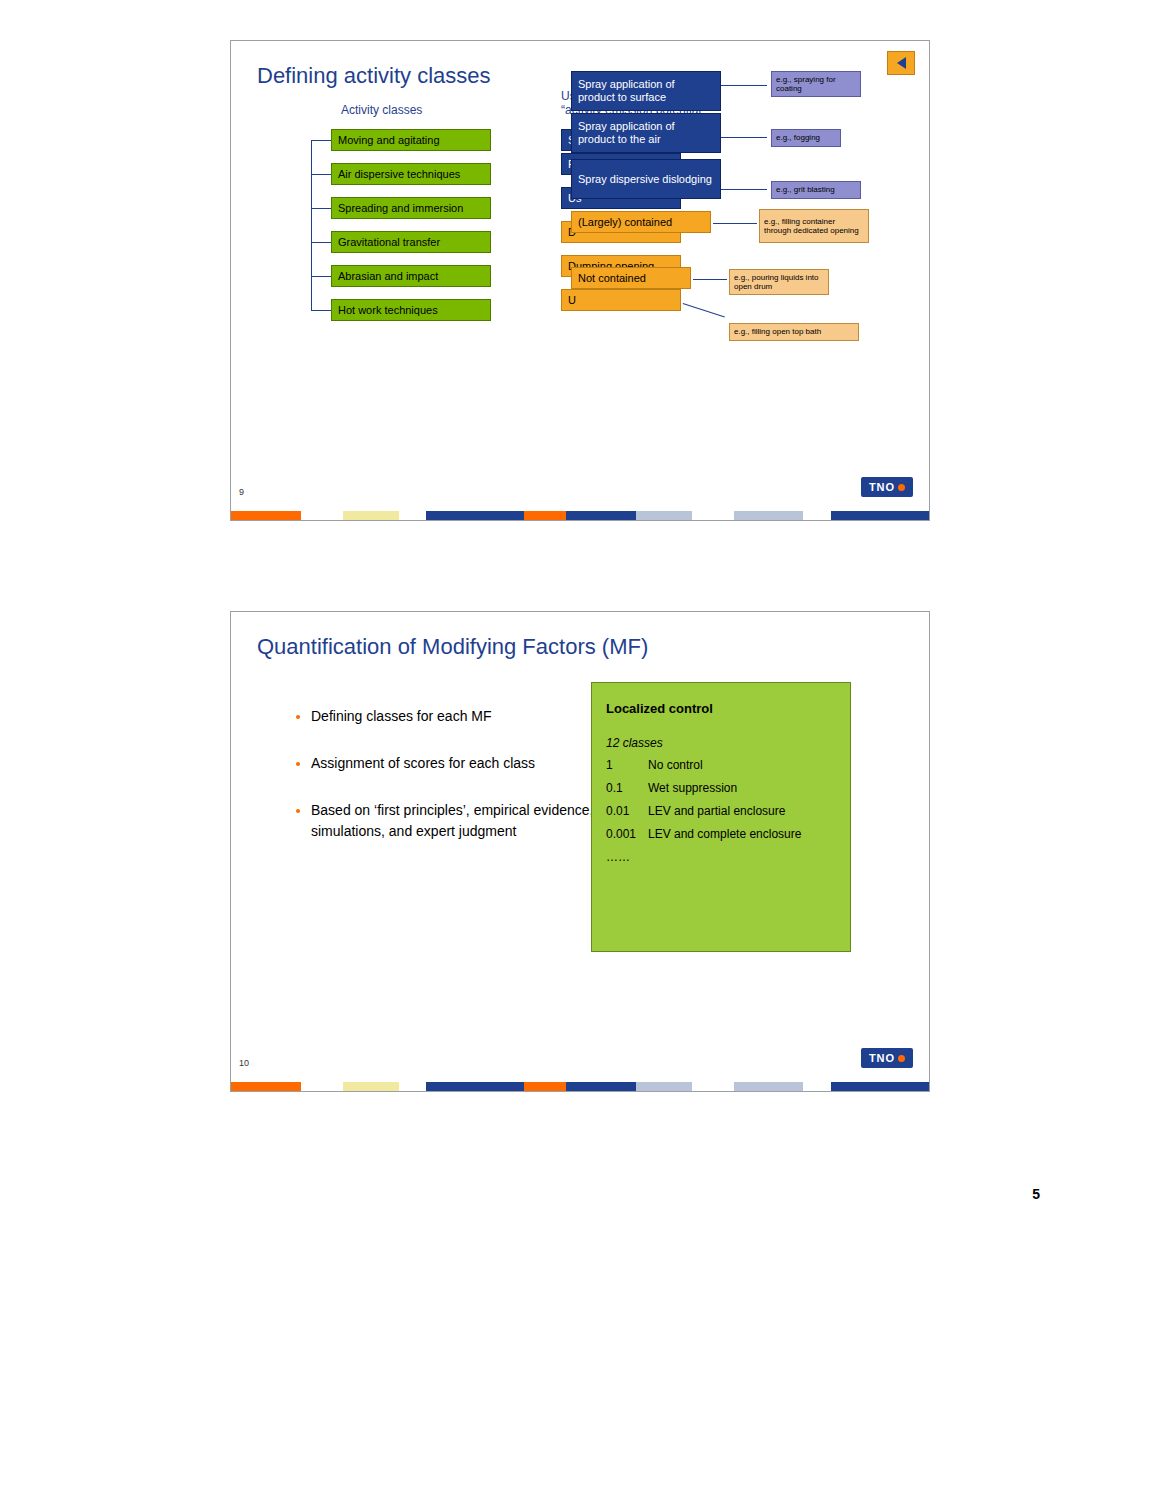Defining activity classes
Activity classes
Use classes and
“activity emission potential”
Moving and agitating
Air dispersive techniques
Spreading and immersion
Gravitational transfer
Abrasian and impact
Hot work techniques
Sp
Pressure
Us
Spray application of product to surface
Spray application of product to the air
Spray dispersive dislodging
D
Dumping opening
U
(Largely) contained
Not contained
e.g., spraying for coating
e.g., fogging
e.g., grit blasting
e.g., filling container through dedicated opening
e.g., pouring liquids into open drum
e.g., filling open top bath
9
TNO
Quantification of Modifying Factors (MF)
Defining classes for each MF
Assignment of scores for each class
Based on ‘first principles’, empirical evidence, simulations, and expert judgment
Localized control
12 classes
1 No control
0.1 Wet suppression
0.01 LEV and partial enclosure
0.001 LEV and complete enclosure
……
10
TNO
5